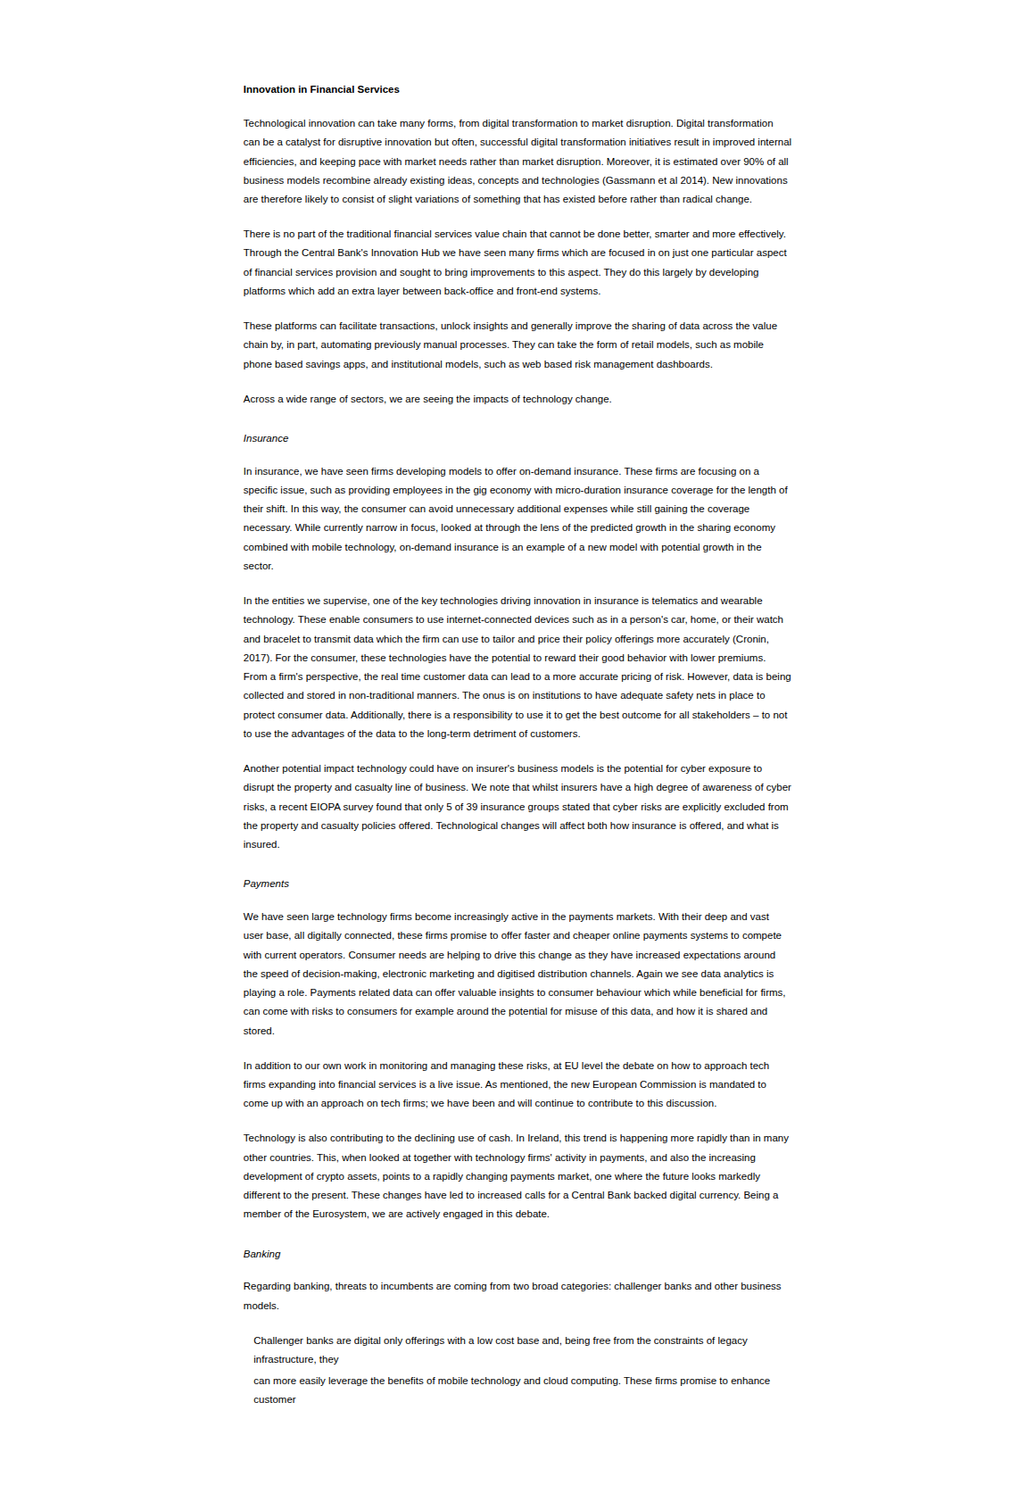Innovation in Financial Services
Technological innovation can take many forms, from digital transformation to market disruption. Digital transformation can be a catalyst for disruptive innovation but often, successful digital transformation initiatives result in improved internal efficiencies, and keeping pace with market needs rather than market disruption. Moreover, it is estimated over 90% of all business models recombine already existing ideas, concepts and technologies (Gassmann et al 2014). New innovations are therefore likely to consist of slight variations of something that has existed before rather than radical change.
There is no part of the traditional financial services value chain that cannot be done better, smarter and more effectively. Through the Central Bank's Innovation Hub we have seen many firms which are focused in on just one particular aspect of financial services provision and sought to bring improvements to this aspect. They do this largely by developing platforms which add an extra layer between back-office and front-end systems.
These platforms can facilitate transactions, unlock insights and generally improve the sharing of data across the value chain by, in part, automating previously manual processes. They can take the form of retail models, such as mobile phone based savings apps, and institutional models, such as web based risk management dashboards.
Across a wide range of sectors, we are seeing the impacts of technology change.
Insurance
In insurance, we have seen firms developing models to offer on-demand insurance. These firms are focusing on a specific issue, such as providing employees in the gig economy with micro-duration insurance coverage for the length of their shift. In this way, the consumer can avoid unnecessary additional expenses while still gaining the coverage necessary. While currently narrow in focus, looked at through the lens of the predicted growth in the sharing economy combined with mobile technology, on-demand insurance is an example of a new model with potential growth in the sector.
In the entities we supervise, one of the key technologies driving innovation in insurance is telematics and wearable technology. These enable consumers to use internet-connected devices such as in a person's car, home, or their watch and bracelet to transmit data which the firm can use to tailor and price their policy offerings more accurately (Cronin, 2017). For the consumer, these technologies have the potential to reward their good behavior with lower premiums. From a firm's perspective, the real time customer data can lead to a more accurate pricing of risk. However, data is being collected and stored in non-traditional manners. The onus is on institutions to have adequate safety nets in place to protect consumer data. Additionally, there is a responsibility to use it to get the best outcome for all stakeholders – to not to use the advantages of the data to the long-term detriment of customers.
Another potential impact technology could have on insurer's business models is the potential for cyber exposure to disrupt the property and casualty line of business. We note that whilst insurers have a high degree of awareness of cyber risks, a recent EIOPA survey found that only 5 of 39 insurance groups stated that cyber risks are explicitly excluded from the property and casualty policies offered. Technological changes will affect both how insurance is offered, and what is insured.
Payments
We have seen large technology firms become increasingly active in the payments markets. With their deep and vast user base, all digitally connected, these firms promise to offer faster and cheaper online payments systems to compete with current operators. Consumer needs are helping to drive this change as they have increased expectations around the speed of decision-making, electronic marketing and digitised distribution channels. Again we see data analytics is playing a role. Payments related data can offer valuable insights to consumer behaviour which while beneficial for firms, can come with risks to consumers for example around the potential for misuse of this data, and how it is shared and stored.
In addition to our own work in monitoring and managing these risks, at EU level the debate on how to approach tech firms expanding into financial services is a live issue. As mentioned, the new European Commission is mandated to come up with an approach on tech firms; we have been and will continue to contribute to this discussion.
Technology is also contributing to the declining use of cash. In Ireland, this trend is happening more rapidly than in many other countries. This, when looked at together with technology firms' activity in payments, and also the increasing development of crypto assets, points to a rapidly changing payments market, one where the future looks markedly different to the present. These changes have led to increased calls for a Central Bank backed digital currency. Being a member of the Eurosystem, we are actively engaged in this debate.
Banking
Regarding banking, threats to incumbents are coming from two broad categories: challenger banks and other business models.
Challenger banks are digital only offerings with a low cost base and, being free from the constraints of legacy infrastructure, they
can more easily leverage the benefits of mobile technology and cloud computing. These firms promise to enhance customer